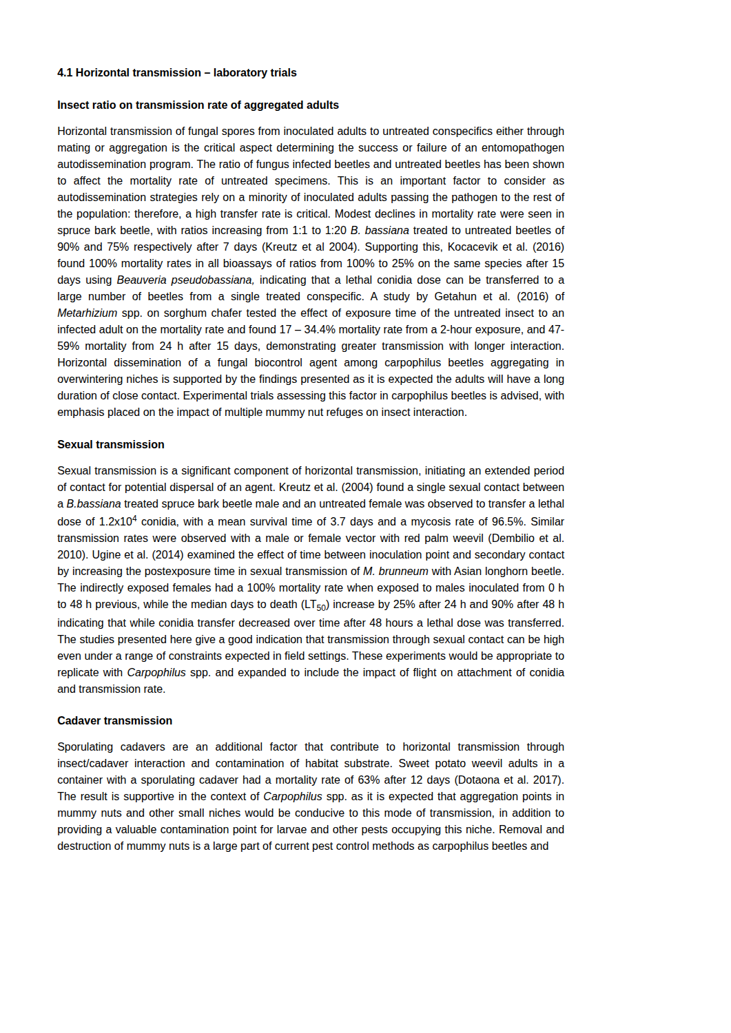4.1 Horizontal transmission – laboratory trials
Insect ratio on transmission rate of aggregated adults
Horizontal transmission of fungal spores from inoculated adults to untreated conspecifics either through mating or aggregation is the critical aspect determining the success or failure of an entomopathogen autodissemination program. The ratio of fungus infected beetles and untreated beetles has been shown to affect the mortality rate of untreated specimens. This is an important factor to consider as autodissemination strategies rely on a minority of inoculated adults passing the pathogen to the rest of the population: therefore, a high transfer rate is critical. Modest declines in mortality rate were seen in spruce bark beetle, with ratios increasing from 1:1 to 1:20 B. bassiana treated to untreated beetles of 90% and 75% respectively after 7 days (Kreutz et al 2004). Supporting this, Kocacevik et al. (2016) found 100% mortality rates in all bioassays of ratios from 100% to 25% on the same species after 15 days using Beauveria pseudobassiana, indicating that a lethal conidia dose can be transferred to a large number of beetles from a single treated conspecific. A study by Getahun et al. (2016) of Metarhizium spp. on sorghum chafer tested the effect of exposure time of the untreated insect to an infected adult on the mortality rate and found 17 – 34.4% mortality rate from a 2-hour exposure, and 47-59% mortality from 24 h after 15 days, demonstrating greater transmission with longer interaction. Horizontal dissemination of a fungal biocontrol agent among carpophilus beetles aggregating in overwintering niches is supported by the findings presented as it is expected the adults will have a long duration of close contact. Experimental trials assessing this factor in carpophilus beetles is advised, with emphasis placed on the impact of multiple mummy nut refuges on insect interaction.
Sexual transmission
Sexual transmission is a significant component of horizontal transmission, initiating an extended period of contact for potential dispersal of an agent. Kreutz et al. (2004) found a single sexual contact between a B.bassiana treated spruce bark beetle male and an untreated female was observed to transfer a lethal dose of 1.2x104 conidia, with a mean survival time of 3.7 days and a mycosis rate of 96.5%. Similar transmission rates were observed with a male or female vector with red palm weevil (Dembilio et al. 2010). Ugine et al. (2014) examined the effect of time between inoculation point and secondary contact by increasing the postexposure time in sexual transmission of M. brunneum with Asian longhorn beetle. The indirectly exposed females had a 100% mortality rate when exposed to males inoculated from 0 h to 48 h previous, while the median days to death (LT50) increase by 25% after 24 h and 90% after 48 h indicating that while conidia transfer decreased over time after 48 hours a lethal dose was transferred. The studies presented here give a good indication that transmission through sexual contact can be high even under a range of constraints expected in field settings. These experiments would be appropriate to replicate with Carpophilus spp. and expanded to include the impact of flight on attachment of conidia and transmission rate.
Cadaver transmission
Sporulating cadavers are an additional factor that contribute to horizontal transmission through insect/cadaver interaction and contamination of habitat substrate. Sweet potato weevil adults in a container with a sporulating cadaver had a mortality rate of 63% after 12 days (Dotaona et al. 2017). The result is supportive in the context of Carpophilus spp. as it is expected that aggregation points in mummy nuts and other small niches would be conducive to this mode of transmission, in addition to providing a valuable contamination point for larvae and other pests occupying this niche. Removal and destruction of mummy nuts is a large part of current pest control methods as carpophilus beetles and